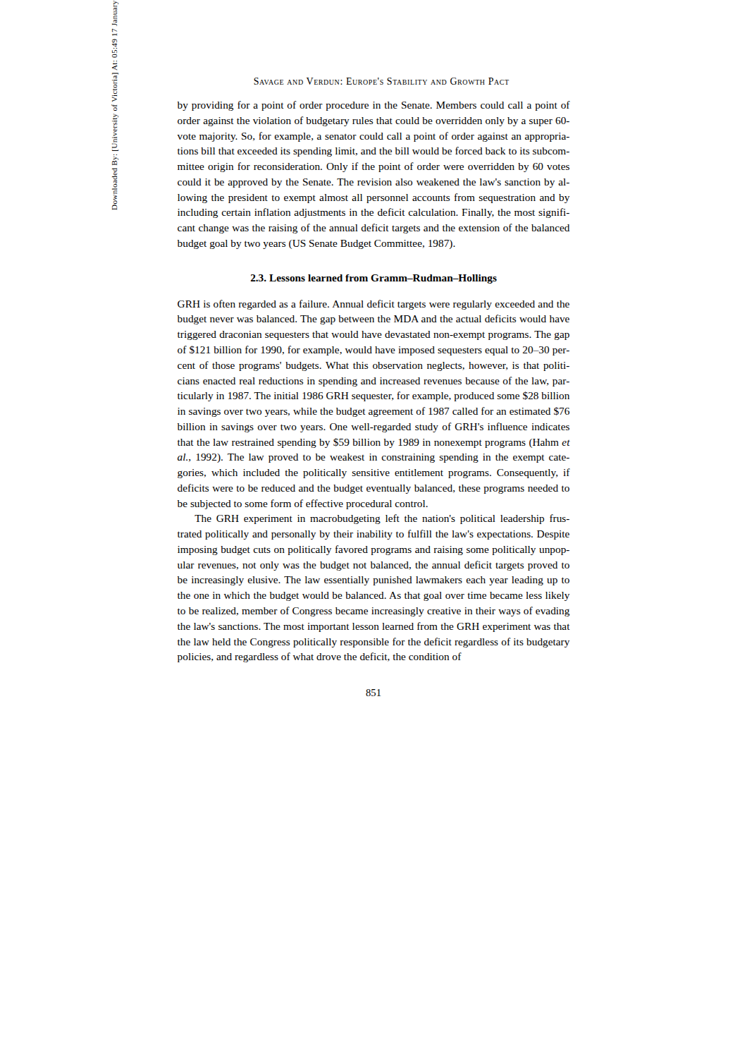Downloaded By: [University of Victoria] At: 05:49 17 January 2009
Savage and Verdun: Europe's Stability and Growth Pact
by providing for a point of order procedure in the Senate. Members could call a point of order against the violation of budgetary rules that could be overridden only by a super 60-vote majority. So, for example, a senator could call a point of order against an appropriations bill that exceeded its spending limit, and the bill would be forced back to its subcommittee origin for reconsideration. Only if the point of order were overridden by 60 votes could it be approved by the Senate. The revision also weakened the law's sanction by allowing the president to exempt almost all personnel accounts from sequestration and by including certain inflation adjustments in the deficit calculation. Finally, the most significant change was the raising of the annual deficit targets and the extension of the balanced budget goal by two years (US Senate Budget Committee, 1987).
2.3. Lessons learned from Gramm–Rudman–Hollings
GRH is often regarded as a failure. Annual deficit targets were regularly exceeded and the budget never was balanced. The gap between the MDA and the actual deficits would have triggered draconian sequesters that would have devastated non-exempt programs. The gap of $121 billion for 1990, for example, would have imposed sequesters equal to 20–30 percent of those programs' budgets. What this observation neglects, however, is that politicians enacted real reductions in spending and increased revenues because of the law, particularly in 1987. The initial 1986 GRH sequester, for example, produced some $28 billion in savings over two years, while the budget agreement of 1987 called for an estimated $76 billion in savings over two years. One well-regarded study of GRH's influence indicates that the law restrained spending by $59 billion by 1989 in nonexempt programs (Hahm et al., 1992). The law proved to be weakest in constraining spending in the exempt categories, which included the politically sensitive entitlement programs. Consequently, if deficits were to be reduced and the budget eventually balanced, these programs needed to be subjected to some form of effective procedural control.
The GRH experiment in macrobudgeting left the nation's political leadership frustrated politically and personally by their inability to fulfill the law's expectations. Despite imposing budget cuts on politically favored programs and raising some politically unpopular revenues, not only was the budget not balanced, the annual deficit targets proved to be increasingly elusive. The law essentially punished lawmakers each year leading up to the one in which the budget would be balanced. As that goal over time became less likely to be realized, member of Congress became increasingly creative in their ways of evading the law's sanctions. The most important lesson learned from the GRH experiment was that the law held the Congress politically responsible for the deficit regardless of its budgetary policies, and regardless of what drove the deficit, the condition of
851